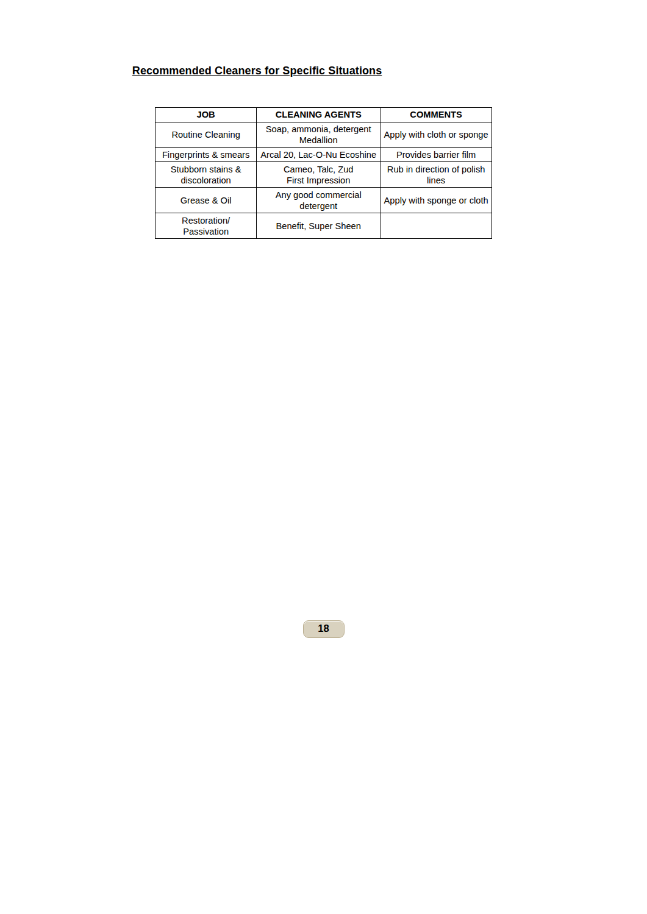Recommended Cleaners for Specific Situations
| JOB | CLEANING AGENTS | COMMENTS |
| --- | --- | --- |
| Routine Cleaning | Soap, ammonia, detergent Medallion | Apply with cloth or sponge |
| Fingerprints & smears | Arcal 20, Lac-O-Nu Ecoshine | Provides barrier film |
| Stubborn stains & discoloration | Cameo, Talc, Zud First Impression | Rub in direction of polish lines |
| Grease & Oil | Any good commercial detergent | Apply with sponge or cloth |
| Restoration/ Passivation | Benefit, Super Sheen | |
18